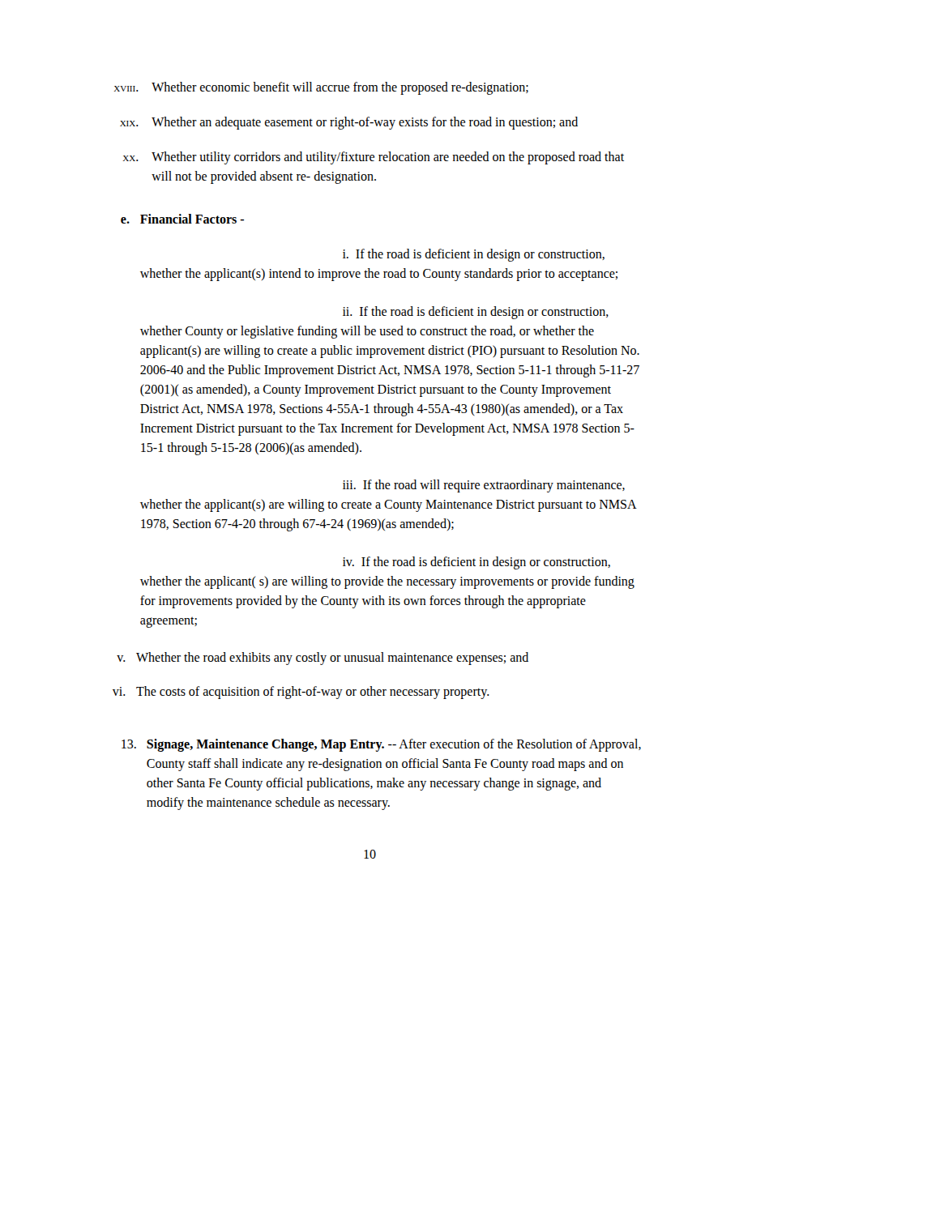xviii. Whether economic benefit will accrue from the proposed re-designation;
xix. Whether an adequate easement or right-of-way exists for the road in question; and
xx. Whether utility corridors and utility/fixture relocation are needed on the proposed road that will not be provided absent re- designation.
e. Financial Factors -
i. If the road is deficient in design or construction, whether the applicant(s) intend to improve the road to County standards prior to acceptance;
ii. If the road is deficient in design or construction, whether County or legislative funding will be used to construct the road, or whether the applicant(s) are willing to create a public improvement district (PIO) pursuant to Resolution No. 2006-40 and the Public Improvement District Act, NMSA 1978, Section 5-11-1 through 5-11-27 (2001)( as amended), a County Improvement District pursuant to the County Improvement District Act, NMSA 1978, Sections 4-55A-1 through 4-55A-43 (1980)(as amended), or a Tax Increment District pursuant to the Tax Increment for Development Act, NMSA 1978 Section 5-15-1 through 5-15-28 (2006)(as amended).
iii. If the road will require extraordinary maintenance, whether the applicant(s) are willing to create a County Maintenance District pursuant to NMSA 1978, Section 67-4-20 through 67-4-24 (1969)(as amended);
iv. If the road is deficient in design or construction, whether the applicant( s) are willing to provide the necessary improvements or provide funding for improvements provided by the County with its own forces through the appropriate agreement;
v. Whether the road exhibits any costly or unusual maintenance expenses; and
vi. The costs of acquisition of right-of-way or other necessary property.
13. Signage, Maintenance Change, Map Entry. -- After execution of the Resolution of Approval, County staff shall indicate any re-designation on official Santa Fe County road maps and on other Santa Fe County official publications, make any necessary change in signage, and modify the maintenance schedule as necessary.
10